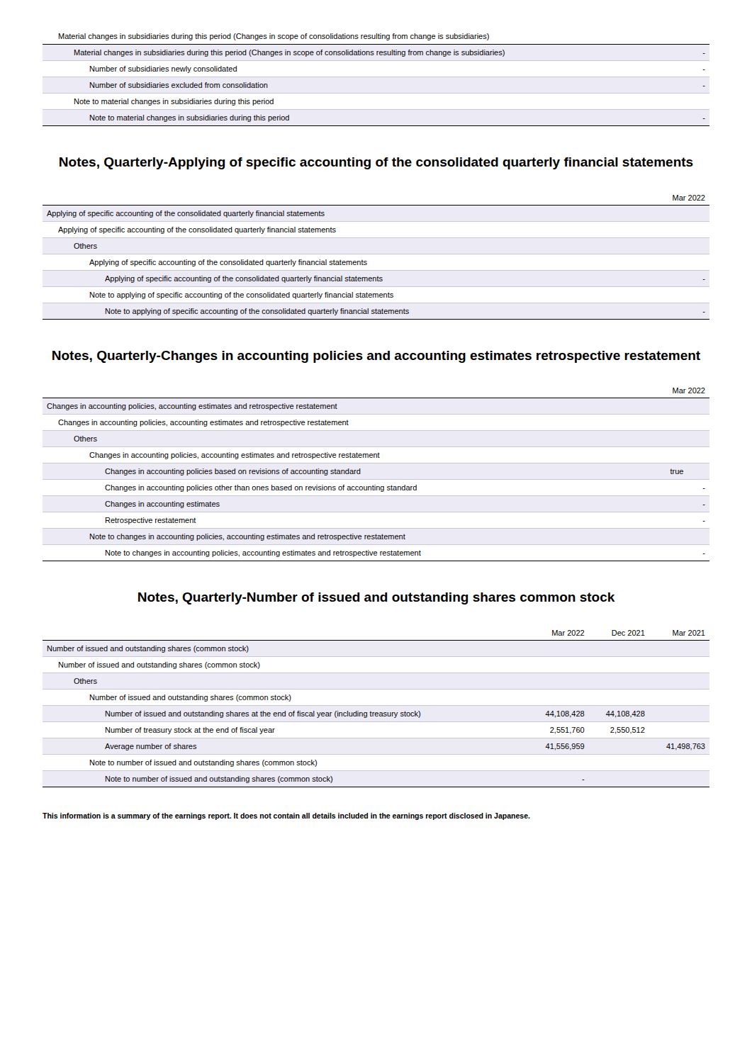| Material changes in subsidiaries during this period (Changes in scope of consolidations resulting from change is subsidiaries) | |
| Material changes in subsidiaries during this period (Changes in scope of consolidations resulting from change is subsidiaries) | - |
| Number of subsidiaries newly consolidated | - |
| Number of subsidiaries excluded from consolidation | - |
| Note to material changes in subsidiaries during this period | |
| Note to material changes in subsidiaries during this period | - |
Notes, Quarterly-Applying of specific accounting of the consolidated quarterly financial statements
| | Mar 2022 |
| --- | --- |
| Applying of specific accounting of the consolidated quarterly financial statements | |
| Applying of specific accounting of the consolidated quarterly financial statements | |
| Others | |
| Applying of specific accounting of the consolidated quarterly financial statements | |
| Applying of specific accounting of the consolidated quarterly financial statements | - |
| Note to applying of specific accounting of the consolidated quarterly financial statements | |
| Note to applying of specific accounting of the consolidated quarterly financial statements | - |
Notes, Quarterly-Changes in accounting policies and accounting estimates retrospective restatement
| | Mar 2022 |
| --- | --- |
| Changes in accounting policies, accounting estimates and retrospective restatement | |
| Changes in accounting policies, accounting estimates and retrospective restatement | |
| Others | |
| Changes in accounting policies, accounting estimates and retrospective restatement | |
| Changes in accounting policies based on revisions of accounting standard | true |
| Changes in accounting policies other than ones based on revisions of accounting standard | - |
| Changes in accounting estimates | - |
| Retrospective restatement | - |
| Note to changes in accounting policies, accounting estimates and retrospective restatement | |
| Note to changes in accounting policies, accounting estimates and retrospective restatement | - |
Notes, Quarterly-Number of issued and outstanding shares common stock
| | Mar 2022 | Dec 2021 | Mar 2021 |
| --- | --- | --- | --- |
| Number of issued and outstanding shares (common stock) | | | |
| Number of issued and outstanding shares (common stock) | | | |
| Others | | | |
| Number of issued and outstanding shares (common stock) | | | |
| Number of issued and outstanding shares at the end of fiscal year (including treasury stock) | 44,108,428 | 44,108,428 | |
| Number of treasury stock at the end of fiscal year | 2,551,760 | 2,550,512 | |
| Average number of shares | 41,556,959 | | 41,498,763 |
| Note to number of issued and outstanding shares (common stock) | | | |
| Note to number of issued and outstanding shares (common stock) | - | | |
This information is a summary of the earnings report. It does not contain all details included in the earnings report disclosed in Japanese.